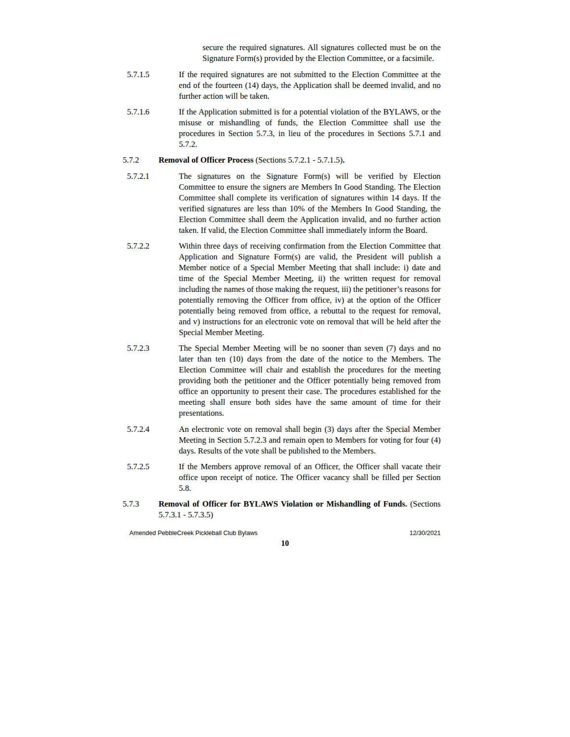secure the required signatures. All signatures collected must be on the Signature Form(s) provided by the Election Committee, or a facsimile.
5.7.1.5 If the required signatures are not submitted to the Election Committee at the end of the fourteen (14) days, the Application shall be deemed invalid, and no further action will be taken.
5.7.1.6 If the Application submitted is for a potential violation of the BYLAWS, or the misuse or mishandling of funds, the Election Committee shall use the procedures in Section 5.7.3, in lieu of the procedures in Sections 5.7.1 and 5.7.2.
5.7.2 Removal of Officer Process (Sections 5.7.2.1 - 5.7.1.5).
5.7.2.1 The signatures on the Signature Form(s) will be verified by Election Committee to ensure the signers are Members In Good Standing. The Election Committee shall complete its verification of signatures within 14 days. If the verified signatures are less than 10% of the Members In Good Standing, the Election Committee shall deem the Application invalid, and no further action taken. If valid, the Election Committee shall immediately inform the Board.
5.7.2.2 Within three days of receiving confirmation from the Election Committee that Application and Signature Form(s) are valid, the President will publish a Member notice of a Special Member Meeting that shall include: i) date and time of the Special Member Meeting, ii) the written request for removal including the names of those making the request, iii) the petitioner’s reasons for potentially removing the Officer from office, iv) at the option of the Officer potentially being removed from office, a rebuttal to the request for removal, and v) instructions for an electronic vote on removal that will be held after the Special Member Meeting.
5.7.2.3 The Special Member Meeting will be no sooner than seven (7) days and no later than ten (10) days from the date of the notice to the Members. The Election Committee will chair and establish the procedures for the meeting providing both the petitioner and the Officer potentially being removed from office an opportunity to present their case. The procedures established for the meeting shall ensure both sides have the same amount of time for their presentations.
5.7.2.4 An electronic vote on removal shall begin (3) days after the Special Member Meeting in Section 5.7.2.3 and remain open to Members for voting for four (4) days. Results of the vote shall be published to the Members.
5.7.2.5 If the Members approve removal of an Officer, the Officer shall vacate their office upon receipt of notice. The Officer vacancy shall be filled per Section 5.8.
5.7.3 Removal of Officer for BYLAWS Violation or Mishandling of Funds. (Sections 5.7.3.1 - 5.7.3.5)
Amended PebbleCreek Pickleball Club Bylaws 12/30/2021
10